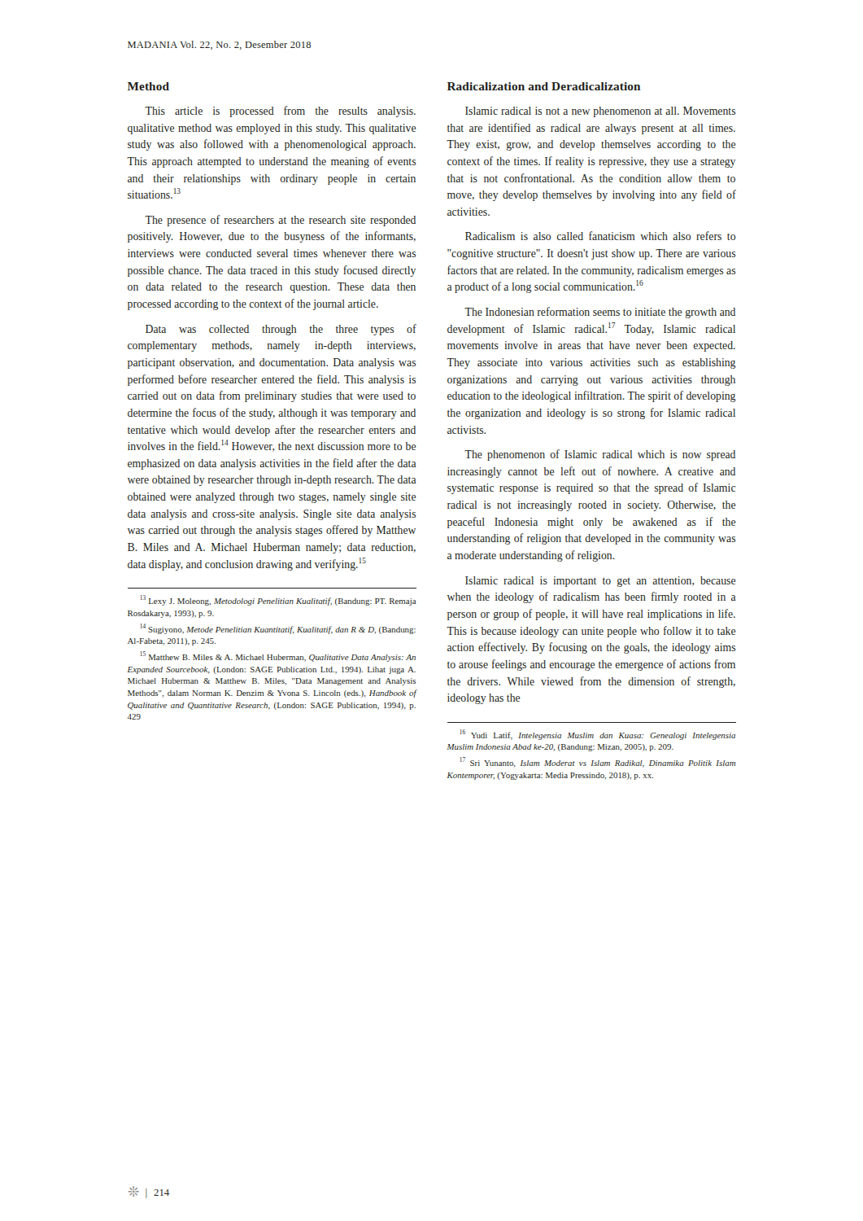MADANIA Vol. 22, No. 2, Desember 2018
Method
This article is processed from the results analysis. qualitative method was employed in this study. This qualitative study was also followed with a phenomenological approach. This approach attempted to understand the meaning of events and their relationships with ordinary people in certain situations.13
The presence of researchers at the research site responded positively. However, due to the busyness of the informants, interviews were conducted several times whenever there was possible chance. The data traced in this study focused directly on data related to the research question. These data then processed according to the context of the journal article.
Data was collected through the three types of complementary methods, namely in-depth interviews, participant observation, and documentation. Data analysis was performed before researcher entered the field. This analysis is carried out on data from preliminary studies that were used to determine the focus of the study, although it was temporary and tentative which would develop after the researcher enters and involves in the field.14 However, the next discussion more to be emphasized on data analysis activities in the field after the data were obtained by researcher through in-depth research. The data obtained were analyzed through two stages, namely single site data analysis and cross-site analysis. Single site data analysis was carried out through the analysis stages offered by Matthew B. Miles and A. Michael Huberman namely; data reduction, data display, and conclusion drawing and verifying.15
13 Lexy J. Moleong, Metodologi Penelitian Kualitatif, (Bandung: PT. Remaja Rosdakarya, 1993), p. 9.
14 Sugiyono, Metode Penelitian Kuantitatif, Kualitatif, dan R & D, (Bandung: Al-Fabeta, 2011), p. 245.
15 Matthew B. Miles & A. Michael Huberman, Qualitative Data Analysis: An Expanded Sourcebook, (London: SAGE Publication Ltd., 1994). Lihat juga A. Michael Huberman & Matthew B. Miles, "Data Management and Analysis Methods", dalam Norman K. Denzim & Yvona S. Lincoln (eds.), Handbook of Qualitative and Quantitative Research, (London: SAGE Publication, 1994), p. 429
Radicalization and Deradicalization
Islamic radical is not a new phenomenon at all. Movements that are identified as radical are always present at all times. They exist, grow, and develop themselves according to the context of the times. If reality is repressive, they use a strategy that is not confrontational. As the condition allow them to move, they develop themselves by involving into any field of activities.
Radicalism is also called fanaticism which also refers to "cognitive structure". It doesn't just show up. There are various factors that are related. In the community, radicalism emerges as a product of a long social communication.16
The Indonesian reformation seems to initiate the growth and development of Islamic radical.17 Today, Islamic radical movements involve in areas that have never been expected. They associate into various activities such as establishing organizations and carrying out various activities through education to the ideological infiltration. The spirit of developing the organization and ideology is so strong for Islamic radical activists.
The phenomenon of Islamic radical which is now spread increasingly cannot be left out of nowhere. A creative and systematic response is required so that the spread of Islamic radical is not increasingly rooted in society. Otherwise, the peaceful Indonesia might only be awakened as if the understanding of religion that developed in the community was a moderate understanding of religion.
Islamic radical is important to get an attention, because when the ideology of radicalism has been firmly rooted in a person or group of people, it will have real implications in life. This is because ideology can unite people who follow it to take action effectively. By focusing on the goals, the ideology aims to arouse feelings and encourage the emergence of actions from the drivers. While viewed from the dimension of strength, ideology has the
16 Yudi Latif, Intelegensia Muslim dan Kuasa: Genealogi Intelegensia Muslim Indonesia Abad ke-20, (Bandung: Mizan, 2005), p. 209.
17 Sri Yunanto, Islam Moderat vs Islam Radikal, Dinamika Politik Islam Kontemporer, (Yogyakarta: Media Pressindo, 2018), p. xx.
❊|214